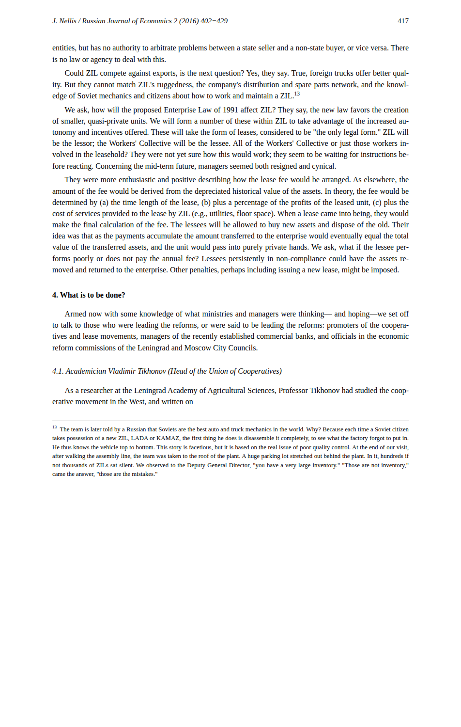J. Nellis / Russian Journal of Economics 2 (2016) 402−429 417
entities, but has no authority to arbitrate problems between a state seller and a non-state buyer, or vice versa. There is no law or agency to deal with this.
Could ZIL compete against exports, is the next question? Yes, they say. True, foreign trucks offer better quality. But they cannot match ZIL's ruggedness, the company's distribution and spare parts network, and the knowledge of Soviet mechanics and citizens about how to work and maintain a ZIL.13
We ask, how will the proposed Enterprise Law of 1991 affect ZIL? They say, the new law favors the creation of smaller, quasi-private units. We will form a number of these within ZIL to take advantage of the increased autonomy and incentives offered. These will take the form of leases, considered to be "the only legal form." ZIL will be the lessor; the Workers' Collective will be the lessee. All of the Workers' Collective or just those workers involved in the leasehold? They were not yet sure how this would work; they seem to be waiting for instructions before reacting. Concerning the mid-term future, managers seemed both resigned and cynical.
They were more enthusiastic and positive describing how the lease fee would be arranged. As elsewhere, the amount of the fee would be derived from the depreciated historical value of the assets. In theory, the fee would be determined by (a) the time length of the lease, (b) plus a percentage of the profits of the leased unit, (c) plus the cost of services provided to the lease by ZIL (e.g., utilities, floor space). When a lease came into being, they would make the final calculation of the fee. The lessees will be allowed to buy new assets and dispose of the old. Their idea was that as the payments accumulate the amount transferred to the enterprise would eventually equal the total value of the transferred assets, and the unit would pass into purely private hands. We ask, what if the lessee performs poorly or does not pay the annual fee? Lessees persistently in non-compliance could have the assets removed and returned to the enterprise. Other penalties, perhaps including issuing a new lease, might be imposed.
4. What is to be done?
Armed now with some knowledge of what ministries and managers were thinking— and hoping—we set off to talk to those who were leading the reforms, or were said to be leading the reforms: promoters of the cooperatives and lease movements, managers of the recently established commercial banks, and officials in the economic reform commissions of the Leningrad and Moscow City Councils.
4.1. Academician Vladimir Tikhonov (Head of the Union of Cooperatives)
As a researcher at the Leningrad Academy of Agricultural Sciences, Professor Tikhonov had studied the cooperative movement in the West, and written on
13 The team is later told by a Russian that Soviets are the best auto and truck mechanics in the world. Why? Because each time a Soviet citizen takes possession of a new ZIL, LADA or KAMAZ, the first thing he does is disassemble it completely, to see what the factory forgot to put in. He thus knows the vehicle top to bottom. This story is facetious, but it is based on the real issue of poor quality control. At the end of our visit, after walking the assembly line, the team was taken to the roof of the plant. A huge parking lot stretched out behind the plant. In it, hundreds if not thousands of ZILs sat silent. We observed to the Deputy General Director, "you have a very large inventory." "Those are not inventory," came the answer, "those are the mistakes."